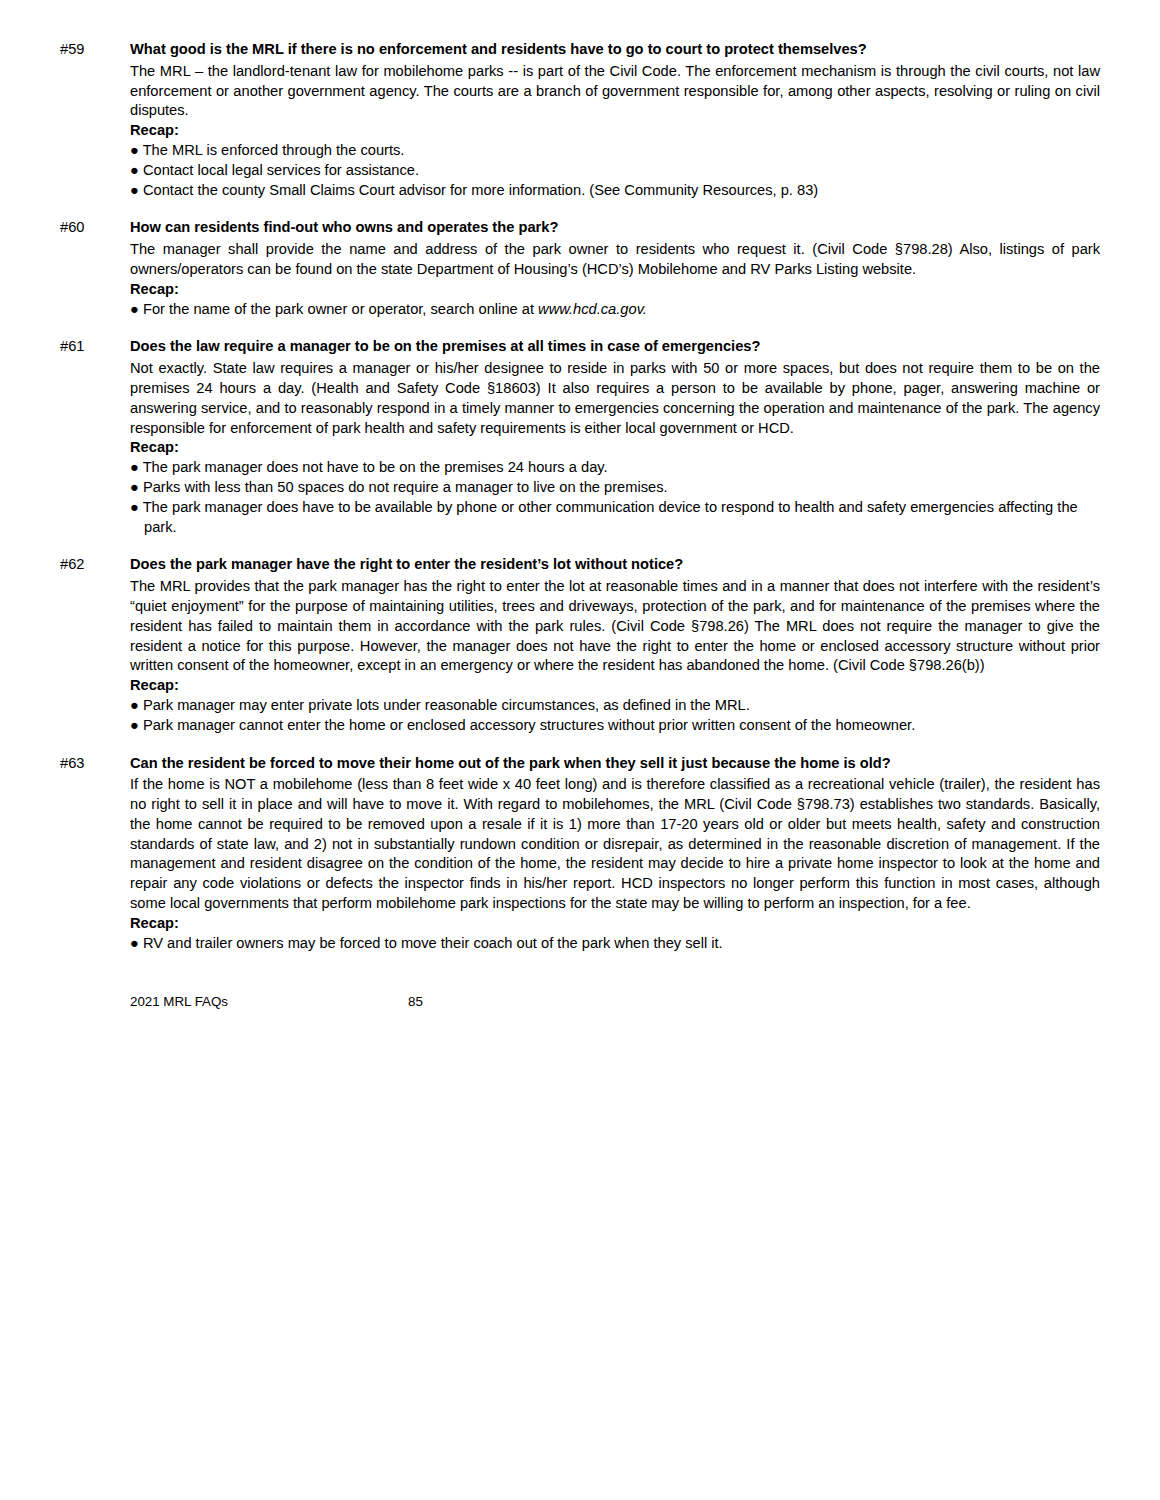#59
What good is the MRL if there is no enforcement and residents have to go to court to protect themselves?
The MRL – the landlord-tenant law for mobilehome parks -- is part of the Civil Code. The enforcement mechanism is through the civil courts, not law enforcement or another government agency. The courts are a branch of government responsible for, among other aspects, resolving or ruling on civil disputes.
Recap:
● The MRL is enforced through the courts.
● Contact local legal services for assistance.
● Contact the county Small Claims Court advisor for more information. (See Community Resources, p. 83)
#60
How can residents find-out who owns and operates the park?
The manager shall provide the name and address of the park owner to residents who request it. (Civil Code §798.28) Also, listings of park owners/operators can be found on the state Department of Housing’s (HCD’s) Mobilehome and RV Parks Listing website.
Recap:
● For the name of the park owner or operator, search online at www.hcd.ca.gov.
#61
Does the law require a manager to be on the premises at all times in case of emergencies?
Not exactly. State law requires a manager or his/her designee to reside in parks with 50 or more spaces, but does not require them to be on the premises 24 hours a day. (Health and Safety Code §18603) It also requires a person to be available by phone, pager, answering machine or answering service, and to reasonably respond in a timely manner to emergencies concerning the operation and maintenance of the park. The agency responsible for enforcement of park health and safety requirements is either local government or HCD.
Recap:
● The park manager does not have to be on the premises 24 hours a day.
● Parks with less than 50 spaces do not require a manager to live on the premises.
● The park manager does have to be available by phone or other communication device to respond to health and safety emergencies affecting the park.
#62
Does the park manager have the right to enter the resident’s lot without notice?
The MRL provides that the park manager has the right to enter the lot at reasonable times and in a manner that does not interfere with the resident’s “quiet enjoyment” for the purpose of maintaining utilities, trees and driveways, protection of the park, and for maintenance of the premises where the resident has failed to maintain them in accordance with the park rules. (Civil Code §798.26) The MRL does not require the manager to give the resident a notice for this purpose. However, the manager does not have the right to enter the home or enclosed accessory structure without prior written consent of the homeowner, except in an emergency or where the resident has abandoned the home. (Civil Code §798.26(b))
Recap:
● Park manager may enter private lots under reasonable circumstances, as defined in the MRL.
● Park manager cannot enter the home or enclosed accessory structures without prior written consent of the homeowner.
#63
Can the resident be forced to move their home out of the park when they sell it just because the home is old?
If the home is NOT a mobilehome (less than 8 feet wide x 40 feet long) and is therefore classified as a recreational vehicle (trailer), the resident has no right to sell it in place and will have to move it. With regard to mobilehomes, the MRL (Civil Code §798.73) establishes two standards. Basically, the home cannot be required to be removed upon a resale if it is 1) more than 17-20 years old or older but meets health, safety and construction standards of state law, and 2) not in substantially rundown condition or disrepair, as determined in the reasonable discretion of management. If the management and resident disagree on the condition of the home, the resident may decide to hire a private home inspector to look at the home and repair any code violations or defects the inspector finds in his/her report. HCD inspectors no longer perform this function in most cases, although some local governments that perform mobilehome park inspections for the state may be willing to perform an inspection, for a fee.
Recap:
● RV and trailer owners may be forced to move their coach out of the park when they sell it.
2021 MRL FAQs
85